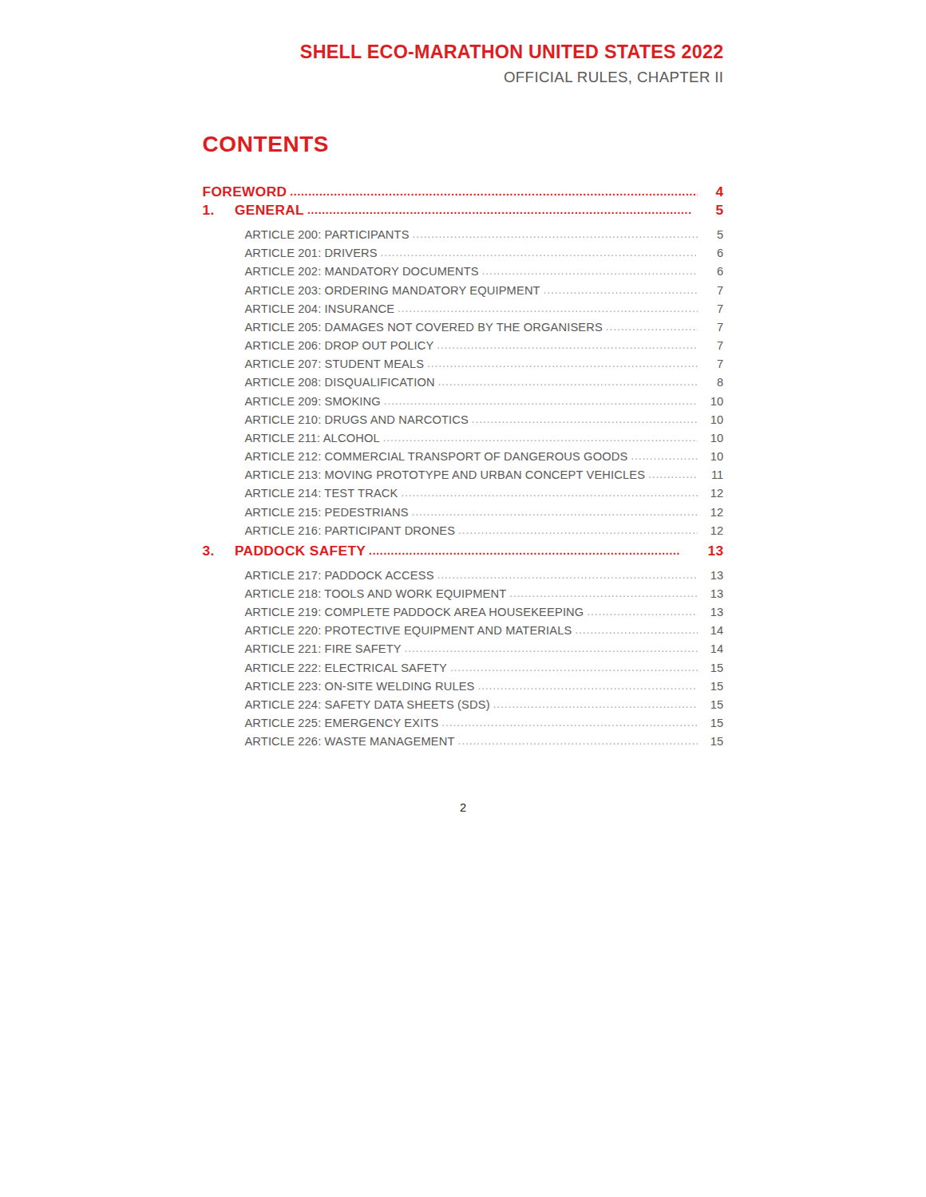Shell Eco-marathon United States 2022
Official Rules, Chapter II
Contents
Foreword .................................................................................................................. 4
1. General ......................................................................................................... 5
Article 200: Participants ................................................................................................................. 5
Article 201: Drivers ......................................................................................................................... 6
Article 202: Mandatory Documents ................................................................................................. 6
Article 203: Ordering Mandatory Equipment ................................................................................. 7
Article 204: Insurance ..................................................................................................................... 7
Article 205: Damages Not Covered by the Organisers ................................................................. 7
Article 206: Drop Out Policy ......................................................................................................... 7
Article 207: Student Meals ............................................................................................................. 7
Article 208: Disqualification ......................................................................................................... 8
Article 209: Smoking ..................................................................................................................... 10
Article 210: Drugs and Narcotics ..................................................................................................... 10
Article 211: Alcohol ......................................................................................................................... 10
Article 212: Commercial Transport of Dangerous Goods ......................................................... 10
Article 213: Moving Prototype and Urban Concept Vehicles ................................................. 11
Article 214: Test Track ..................................................................................................................... 12
Article 215: Pedestrians ................................................................................................................. 12
Article 216: Participant Drones ......................................................................................................... 12
3. Paddock Safety ..................................................................................... 13
Article 217: Paddock Access ......................................................................................................... 13
Article 218: Tools and Work Equipment ......................................................................................... 13
Article 219: Complete Paddock Area Housekeeping ................................................................. 13
Article 220: Protective Equipment and Materials ......................................................................... 14
Article 221: Fire Safety ..................................................................................................................... 14
Article 222: Electrical Safety ......................................................................................................... 15
Article 223: On-Site Welding Rules ................................................................................................. 15
Article 224: Safety Data Sheets (SDS) ............................................................................................. 15
Article 225: Emergency Exits ......................................................................................................... 15
Article 226: Waste Management ..................................................................................................... 15
2